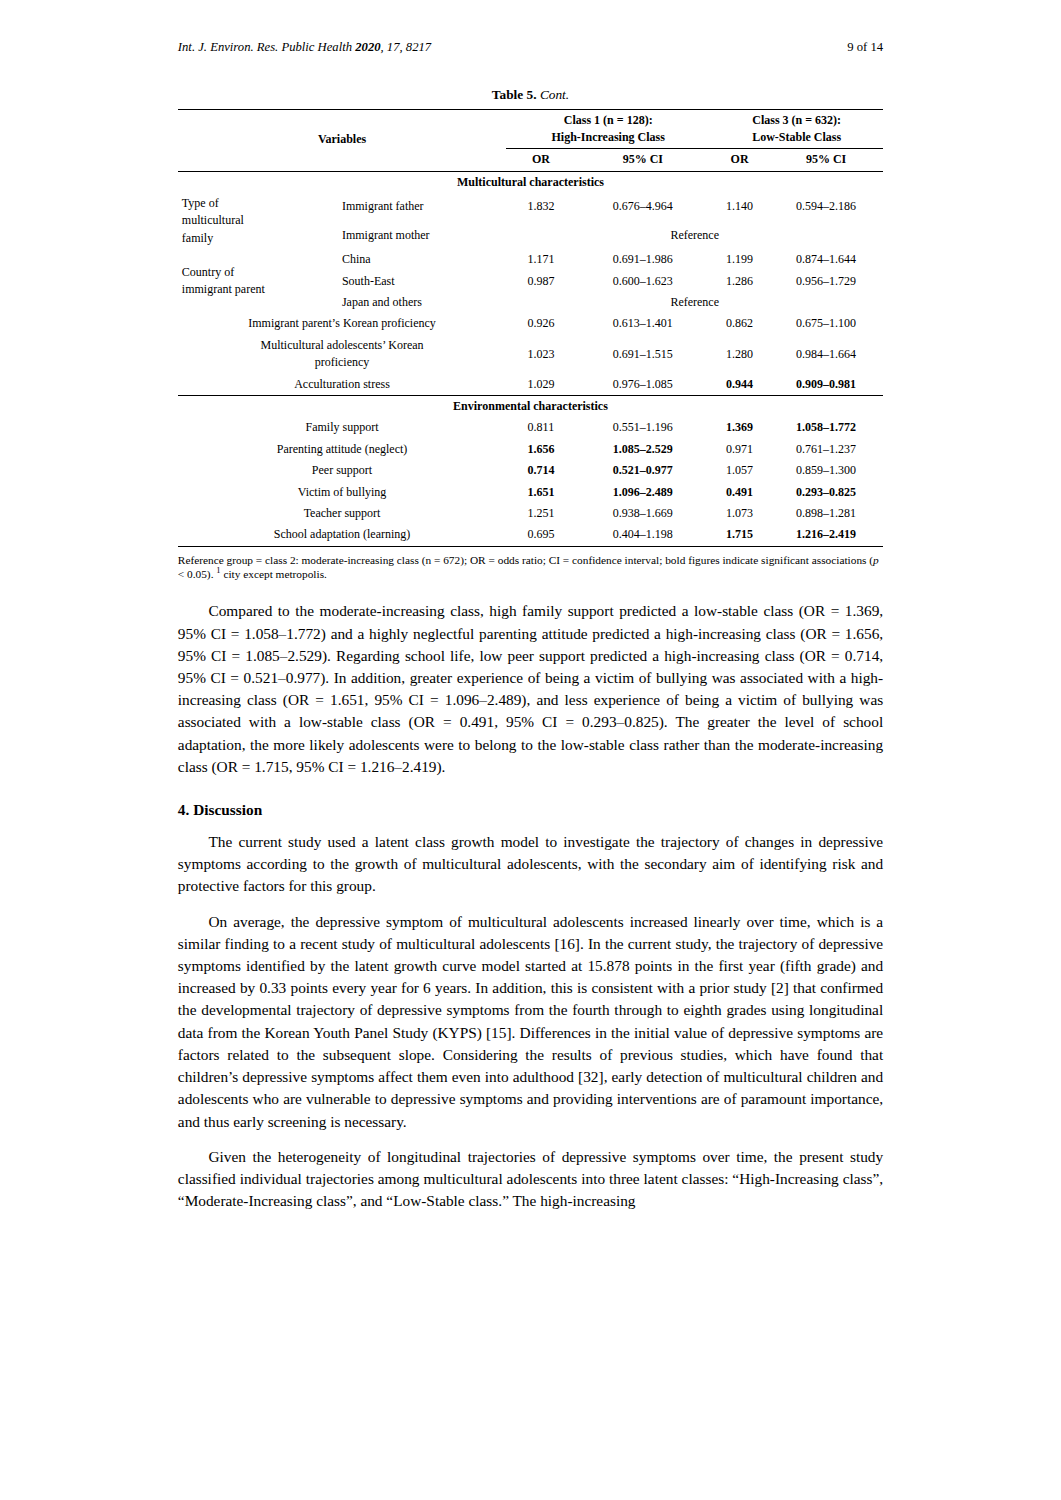Int. J. Environ. Res. Public Health 2020, 17, 8217 9 of 14
Table 5. Cont.
| Variables | Class 1 (n = 128): High-Increasing Class | Class 3 (n = 632): Low-Stable Class |
| --- | --- | --- |
| OR | 95% CI | OR | 95% CI |
| Multicultural characteristics |
| Type of multicultural family | Immigrant father | 1.832 | 0.676–4.964 | 1.140 | 0.594–2.186 |
| Immigrant mother | Reference |
| Country of immigrant parent | China | 1.171 | 0.691–1.986 | 1.199 | 0.874–1.644 |
| South-East | 0.987 | 0.600–1.623 | 1.286 | 0.956–1.729 |
| Japan and others | Reference |
| Immigrant parent’s Korean proficiency | 0.926 | 0.613–1.401 | 0.862 | 0.675–1.100 |
| Multicultural adolescents’ Korean proficiency | 1.023 | 0.691–1.515 | 1.280 | 0.984–1.664 |
| Acculturation stress | 1.029 | 0.976–1.085 | 0.944 | 0.909–0.981 |
| Environmental characteristics |
| Family support | 0.811 | 0.551–1.196 | 1.369 | 1.058–1.772 |
| Parenting attitude (neglect) | 1.656 | 1.085–2.529 | 0.971 | 0.761–1.237 |
| Peer support | 0.714 | 0.521–0.977 | 1.057 | 0.859–1.300 |
| Victim of bullying | 1.651 | 1.096–2.489 | 0.491 | 0.293–0.825 |
| Teacher support | 1.251 | 0.938–1.669 | 1.073 | 0.898–1.281 |
| School adaptation (learning) | 0.695 | 0.404–1.198 | 1.715 | 1.216–2.419 |
Reference group = class 2: moderate-increasing class (n = 672); OR = odds ratio; CI = confidence interval; bold figures indicate significant associations (p < 0.05). 1 city except metropolis.
Compared to the moderate-increasing class, high family support predicted a low-stable class (OR = 1.369, 95% CI = 1.058–1.772) and a highly neglectful parenting attitude predicted a high-increasing class (OR = 1.656, 95% CI = 1.085–2.529). Regarding school life, low peer support predicted a high-increasing class (OR = 0.714, 95% CI = 0.521–0.977). In addition, greater experience of being a victim of bullying was associated with a high-increasing class (OR = 1.651, 95% CI = 1.096–2.489), and less experience of being a victim of bullying was associated with a low-stable class (OR = 0.491, 95% CI = 0.293–0.825). The greater the level of school adaptation, the more likely adolescents were to belong to the low-stable class rather than the moderate-increasing class (OR = 1.715, 95% CI = 1.216–2.419).
4. Discussion
The current study used a latent class growth model to investigate the trajectory of changes in depressive symptoms according to the growth of multicultural adolescents, with the secondary aim of identifying risk and protective factors for this group.
On average, the depressive symptom of multicultural adolescents increased linearly over time, which is a similar finding to a recent study of multicultural adolescents [16]. In the current study, the trajectory of depressive symptoms identified by the latent growth curve model started at 15.878 points in the first year (fifth grade) and increased by 0.33 points every year for 6 years. In addition, this is consistent with a prior study [2] that confirmed the developmental trajectory of depressive symptoms from the fourth through to eighth grades using longitudinal data from the Korean Youth Panel Study (KYPS) [15]. Differences in the initial value of depressive symptoms are factors related to the subsequent slope. Considering the results of previous studies, which have found that children’s depressive symptoms affect them even into adulthood [32], early detection of multicultural children and adolescents who are vulnerable to depressive symptoms and providing interventions are of paramount importance, and thus early screening is necessary.
Given the heterogeneity of longitudinal trajectories of depressive symptoms over time, the present study classified individual trajectories among multicultural adolescents into three latent classes: “High-Increasing class”, “Moderate-Increasing class”, and “Low-Stable class.” The high-increasing